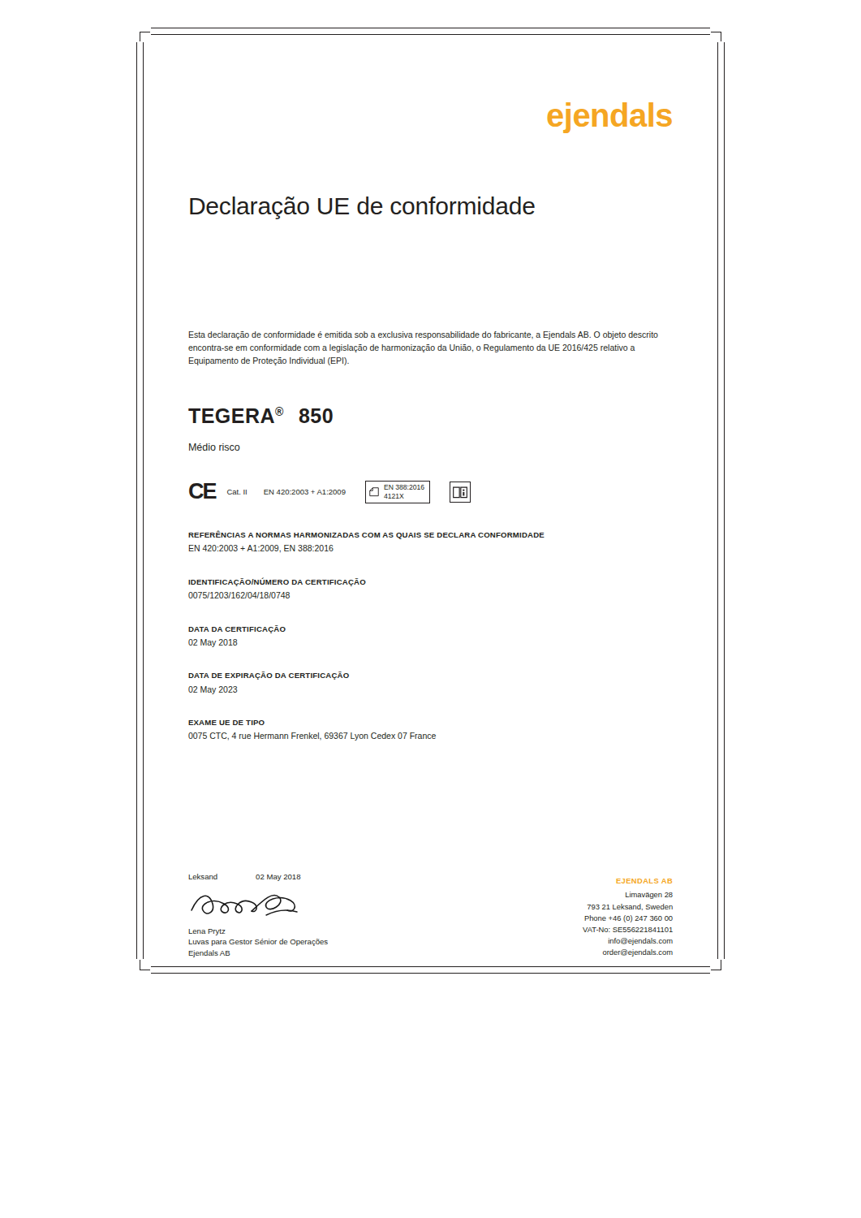ejendals
Declaração UE de conformidade
Esta declaração de conformidade é emitida sob a exclusiva responsabilidade do fabricante, a Ejendals AB. O objeto descrito encontra-se em conformidade com a legislação de harmonização da União, o Regulamento da UE 2016/425 relativo a Equipamento de Proteção Individual (EPI).
TEGERA®850
Médio risco
CE Cat. II EN 420:2003 + A1:2009 EN 388:2016
4121X
Referências a normas harmonizadas com as quais se declara conformidade
EN 420:2003 + A1:2009, EN 388:2016
Identificação/número da certificação
0075/1203/162/04/18/0748
Data da certificação
02 May 2018
Data de expiração da certificação
02 May 2023
Exame UE de tipo
0075 CTC, 4 rue Hermann Frenkel, 69367 Lyon Cedex 07 France
Leksand02 May 2018
Lena Prytz
Luvas para Gestor Sénior de Operações
Ejendals AB
EJENDALS AB
Limavägen 28
793 21 Leksand, Sweden
Phone +46 (0) 247 360 00
VAT-No: SE556221841101
info@ejendals.com
order@ejendals.com